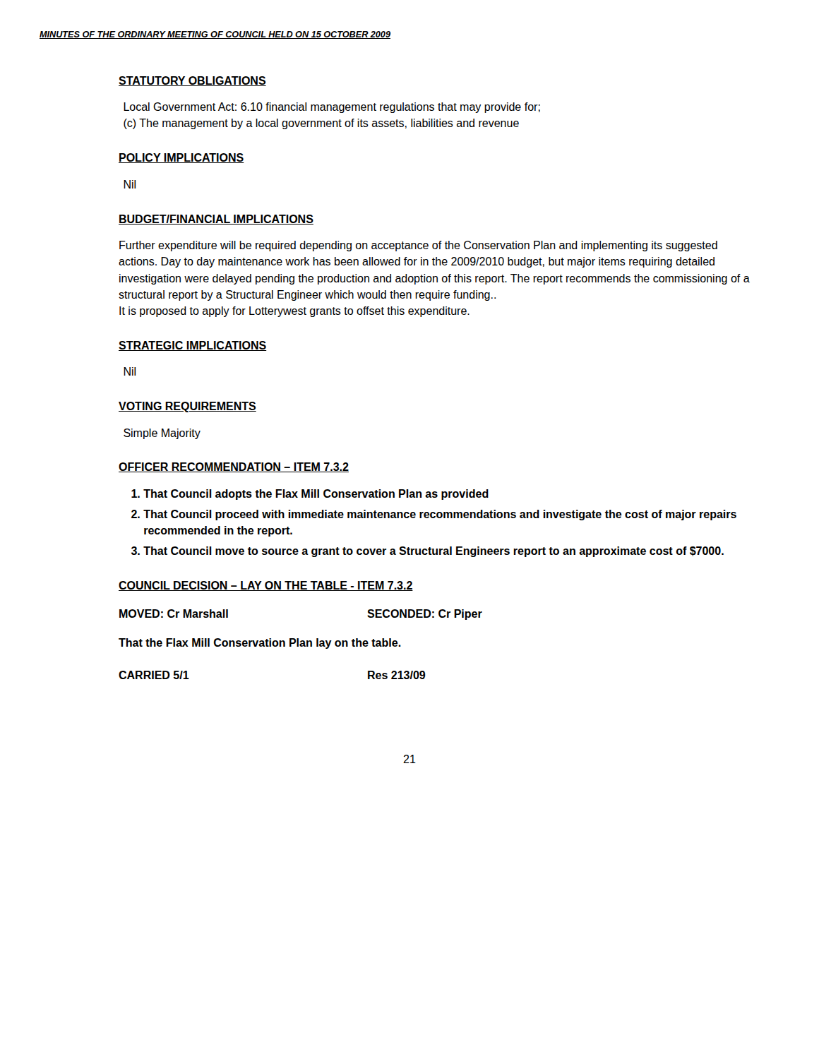MINUTES OF THE ORDINARY MEETING OF COUNCIL HELD ON 15 OCTOBER 2009
STATUTORY OBLIGATIONS
Local Government Act: 6.10 financial management regulations that may provide for;
(c) The management by a local government of its assets, liabilities and revenue
POLICY IMPLICATIONS
Nil
BUDGET/FINANCIAL IMPLICATIONS
Further expenditure will be required depending on acceptance of the Conservation Plan and implementing its suggested actions. Day to day maintenance work has been allowed for in the 2009/2010 budget, but major items requiring detailed investigation were delayed pending the production and adoption of this report. The report recommends the commissioning of a structural report by a Structural Engineer which would then require funding..
It is proposed to apply for Lotterywest grants to offset this expenditure.
STRATEGIC IMPLICATIONS
Nil
VOTING REQUIREMENTS
Simple Majority
OFFICER RECOMMENDATION – ITEM 7.3.2
That Council adopts the Flax Mill Conservation Plan as provided
That Council proceed with immediate maintenance recommendations and investigate the cost of major repairs recommended in the report.
That Council move to source a grant to cover a Structural Engineers report to an approximate cost of $7000.
COUNCIL DECISION – LAY ON THE TABLE - ITEM 7.3.2
MOVED: Cr Marshall SECONDED: Cr Piper
That the Flax Mill Conservation Plan lay on the table.
CARRIED 5/1 Res 213/09
21